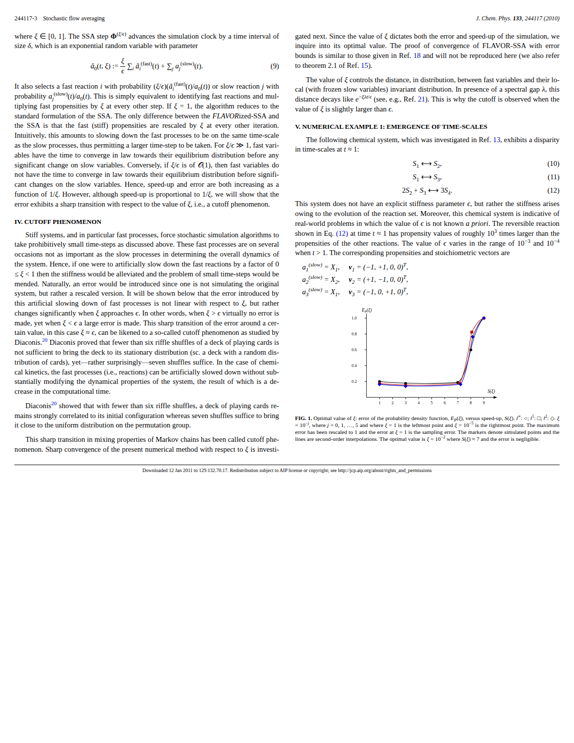244117-3 Stochastic flow averaging
J. Chem. Phys. 133, 244117 (2010)
where ξ ∈ [0, 1]. The SSA step Φ(ξ/ϵ) advances the simulation clock by a time interval of size δ, which is an exponential random variable with parameter
â0(t, ξ) := ξϵ ∑i ãi(fast)(t) + ∑j aj(slow)(t). (9)
It also selects a fast reaction i with probability (ξ/ϵ)(ãi(fast)(t)/a0(t)) or slow reaction j with probability aj(slow)(t)/a0(t). This is simply equivalent to identifying fast reactions and multiplying fast propensities by ξ at every other step. If ξ = 1, the algorithm reduces to the standard formulation of the SSA. The only difference between the FLAVORized-SSA and the SSA is that the fast (stiff) propensities are rescaled by ξ at every other iteration. Intuitively, this amounts to slowing down the fast processes to be on the same time-scale as the slow processes, thus permitting a larger time-step to be taken. For ξ/ϵ ≫ 1, fast variables have the time to converge in law towards their equilibrium distribution before any significant change on slow variables. Conversely, if ξ/ϵ is of 𝒪(1), then fast variables do not have the time to converge in law towards their equilibrium distribution before significant changes on the slow variables. Hence, speed-up and error are both increasing as a function of 1/ξ. However, although speed-up is proportional to 1/ξ, we will show that the error exhibits a sharp transition with respect to the value of ξ, i.e., a cutoff phenomenon.
IV. CUTOFF PHENOMENON
Stiff systems, and in particular fast processes, force stochastic simulation algorithms to take prohibitively small time-steps as discussed above. These fast processes are on several occasions not as important as the slow processes in determining the overall dynamics of the system. Hence, if one were to artificially slow down the fast reactions by a factor of 0 ≤ ξ < 1 then the stiffness would be alleviated and the problem of small time-steps would be mended. Naturally, an error would be introduced since one is not simulating the original system, but rather a rescaled version. It will be shown below that the error introduced by this artificial slowing down of fast processes is not linear with respect to ξ, but rather changes significantly when ξ approaches ϵ. In other words, when ξ > ϵ virtually no error is made, yet when ξ < ϵ a large error is made. This sharp transition of the error around a certain value, in this case ξ ≈ ϵ, can be likened to a so-called cutoff phenomenon as studied by Diaconis.20 Diaconis proved that fewer than six riffle shuffles of a deck of playing cards is not sufficient to bring the deck to its stationary distribution (sc. a deck with a random distribution of cards), yet—rather surprisingly—seven shuffles suffice. In the case of chemical kinetics, the fast processes (i.e., reactions) can be artificially slowed down without substantially modifying the dynamical properties of the system, the result of which is a decrease in the computational time.
Diaconis20 showed that with fewer than six riffle shuffles, a deck of playing cards remains strongly correlated to its initial configuration whereas seven shuffles suffice to bring it close to the uniform distribution on the permutation group.
This sharp transition in mixing properties of Markov chains has been called cutoff phenomenon. Sharp convergence of the present numerical method with respect to ξ is investigated next. Since the value of ξ dictates both the error and speed-up of the simulation, we inquire into its optimal value. The proof of convergence of FLAVOR-SSA with error bounds is similar to those given in Ref. 18 and will not be reproduced here (we also refer to theorem 2.1 of Ref. 15).
The value of ξ controls the distance, in distribution, between fast variables and their local (with frozen slow variables) invariant distribution. In presence of a spectral gap λ, this distance decays like e−ξλt/ϵ (see, e.g., Ref. 21). This is why the cutoff is observed when the value of ξ is slightly larger than ϵ.
V. NUMERICAL EXAMPLE 1: EMERGENCE OF TIME-SCALES
The following chemical system, which was investigated in Ref. 13, exhibits a disparity in time-scales at t ≈ 1:
S1 ⟷ S2, (10)
S1 ⟷ S3, (11)
2S2 + S3 ⟷ 3S4. (12)
This system does not have an explicit stiffness parameter ϵ, but rather the stiffness arises owing to the evolution of the reaction set. Moreover, this chemical system is indicative of real-world problems in which the value of ϵ is not known a priori. The reversible reaction shown in Eq. (12) at time t ≈ 1 has propensity values of roughly 103 times larger than the propensities of the other reactions. The value of ϵ varies in the range of 10−3 and 10−4 when t > 1. The corresponding propensities and stoichiometric vectors are
a1(slow) = X1, ν1 = (−1, +1, 0, 0)T,
a2(slow) = X2, ν2 = (+1, −1, 0, 0)T,
a3(slow) = X1, ν3 = (−1, 0, +1, 0)T,
1.0 0.8 0.6 0.4 0.2 1 2 3 4 5 6 7 8 9 EP(ξ) S(ξ)
FIG. 1. Optimal value of ξ: error of the probability density function, EP(ξ), versus speed-up, S(ξ). l∞: ○; l1: □; l2: ◇. ξ = 10−j, where j = 0, 1, …, 5 and where ξ = 1 is the leftmost point and ξ = 10−5 is the rightmost point. The maximum error has been rescaled to 1 and the error at ξ = 1 is the sampling error. The markers denote simulated points and the lines are second-order interpolations. The optimal value is ξ = 10−2 where S(ξ) ≈ 7 and the error is negligible.
Downloaded 12 Jan 2011 to 129.132.70.17. Redistribution subject to AIP license or copyright; see http://jcp.aip.org/about/rights_and_permissions